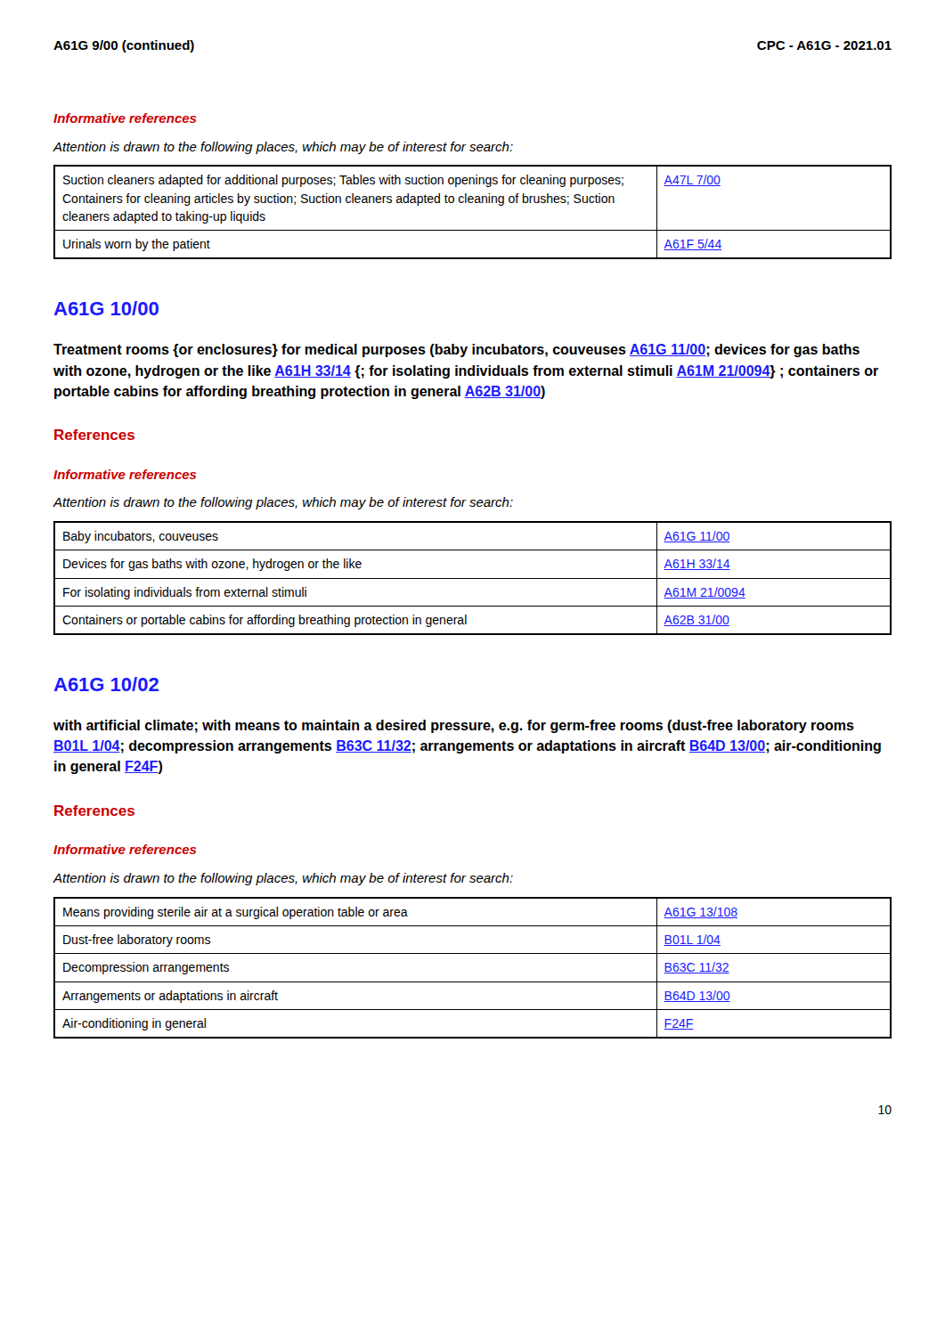A61G 9/00 (continued) CPC - A61G - 2021.01
Informative references
Attention is drawn to the following places, which may be of interest for search:
| Suction cleaners adapted for additional purposes; Tables with suction openings for cleaning purposes; Containers for cleaning articles by suction; Suction cleaners adapted to cleaning of brushes; Suction cleaners adapted to taking-up liquids | A47L 7/00 |
| Urinals worn by the patient | A61F 5/44 |
A61G 10/00
Treatment rooms {or enclosures} for medical purposes (baby incubators, couveuses A61G 11/00; devices for gas baths with ozone, hydrogen or the like A61H 33/14 {; for isolating individuals from external stimuli A61M 21/0094} ; containers or portable cabins for affording breathing protection in general A62B 31/00)
References
Informative references
Attention is drawn to the following places, which may be of interest for search:
| Baby incubators, couveuses | A61G 11/00 |
| Devices for gas baths with ozone, hydrogen or the like | A61H 33/14 |
| For isolating individuals from external stimuli | A61M 21/0094 |
| Containers or portable cabins for affording breathing protection in general | A62B 31/00 |
A61G 10/02
with artificial climate; with means to maintain a desired pressure, e.g. for germ-free rooms (dust-free laboratory rooms B01L 1/04; decompression arrangements B63C 11/32; arrangements or adaptations in aircraft B64D 13/00; air-conditioning in general F24F)
References
Informative references
Attention is drawn to the following places, which may be of interest for search:
| Means providing sterile air at a surgical operation table or area | A61G 13/108 |
| Dust-free laboratory rooms | B01L 1/04 |
| Decompression arrangements | B63C 11/32 |
| Arrangements or adaptations in aircraft | B64D 13/00 |
| Air-conditioning in general | F24F |
10